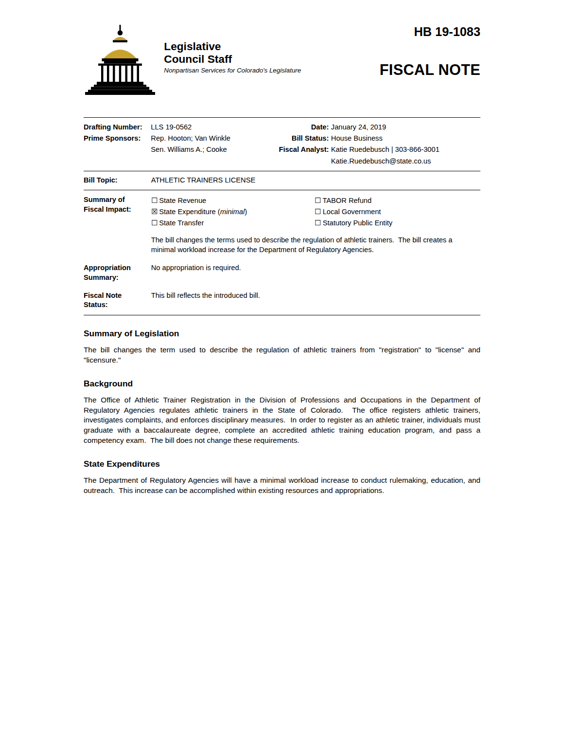Legislative
Council Staff
Nonpartisan Services for Colorado's Legislature
HB 19-1083
FISCAL NOTE
| Drafting Number: | LLS 19-0562 | Date: | January 24, 2019 |
| Prime Sponsors: | Rep. Hooton; Van Winkle | Bill Status: | House Business |
| | Sen. Williams A.; Cooke | Fiscal Analyst: | Katie Ruedebusch / 303-866-3001 |
| | | | Katie.Ruedebusch@state.co.us |
| Bill Topic: | ATHLETIC TRAINERS LICENSE |
| Summary of Fiscal Impact: | / ☐ State Revenue / ☐ TABOR Refund / / ☒ State Expenditure ( minimal ) / ☐ Local Government / / ☐ State Transfer / ☐ Statutory Public Entity / The bill changes the terms used to describe the regulation of athletic trainers. The bill creates a minimal workload increase for the Department of Regulatory Agencies. |
| Appropriation Summary: | No appropriation is required. |
| Fiscal Note Status: | This bill reflects the introduced bill. |
Summary of Legislation
The bill changes the term used to describe the regulation of athletic trainers from "registration" to "license" and "licensure."
Background
The Office of Athletic Trainer Registration in the Division of Professions and Occupations in the Department of Regulatory Agencies regulates athletic trainers in the State of Colorado. The office registers athletic trainers, investigates complaints, and enforces disciplinary measures. In order to register as an athletic trainer, individuals must graduate with a baccalaureate degree, complete an accredited athletic training education program, and pass a competency exam. The bill does not change these requirements.
State Expenditures
The Department of Regulatory Agencies will have a minimal workload increase to conduct rulemaking, education, and outreach. This increase can be accomplished within existing resources and appropriations.